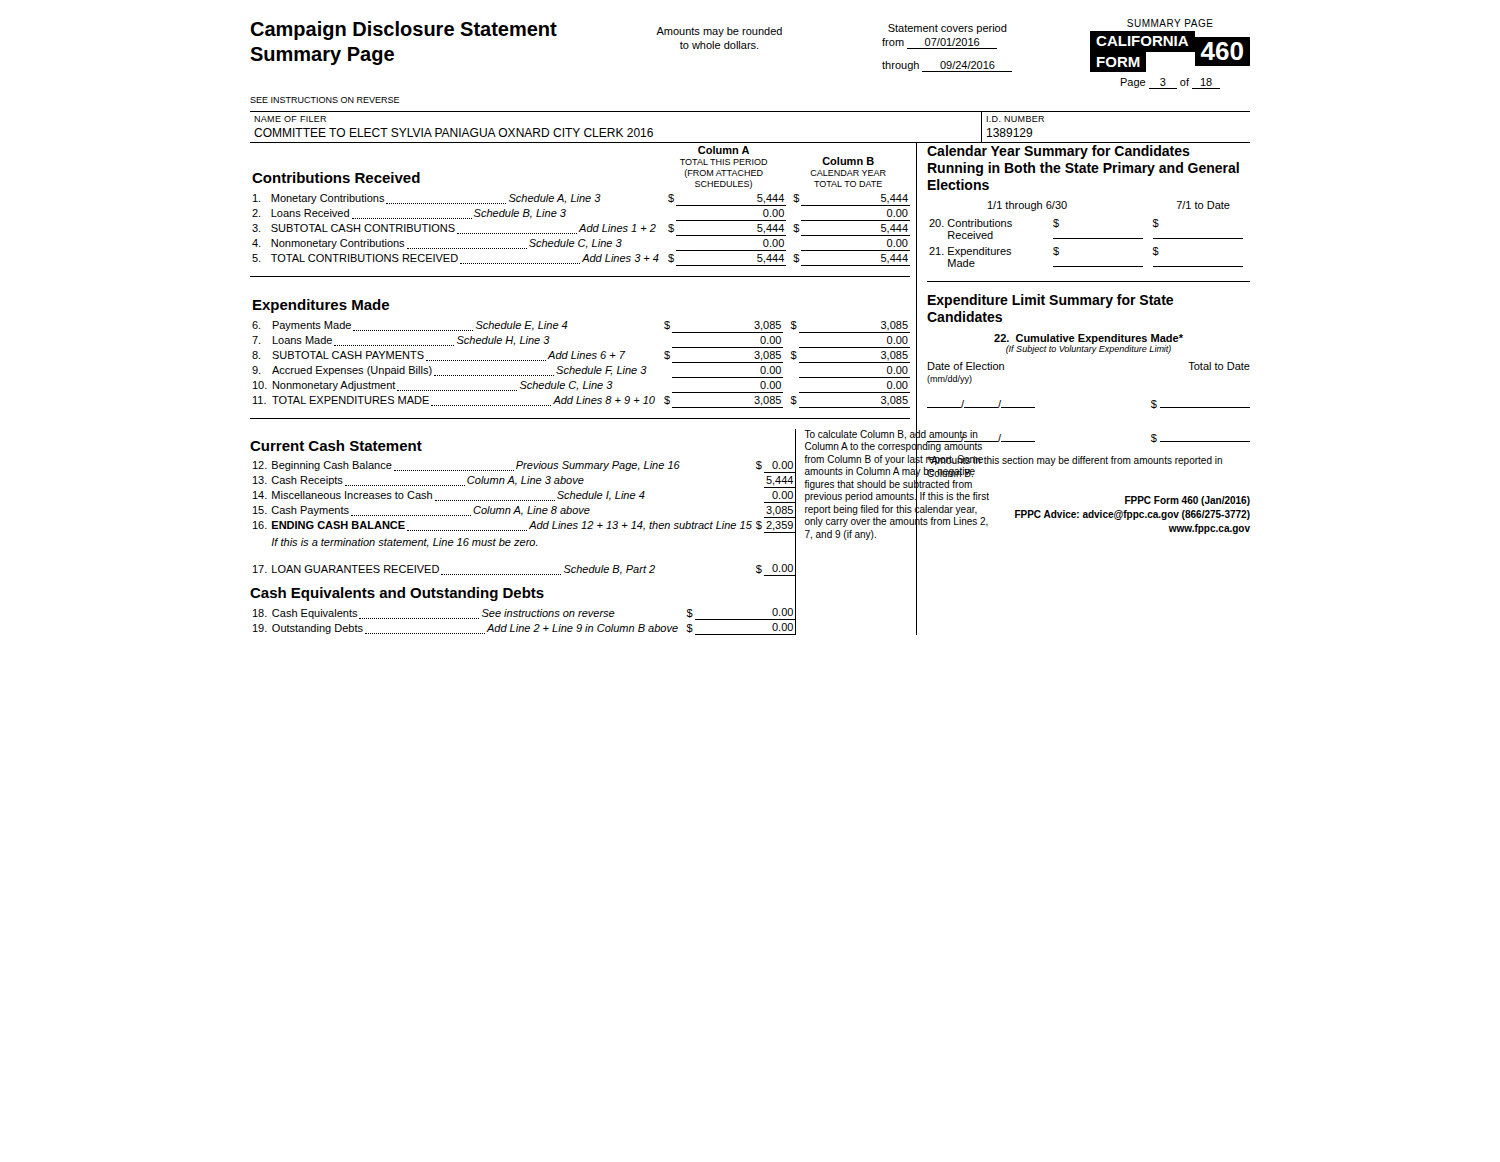Campaign Disclosure Statement
Summary Page
Amounts may be rounded
to whole dollars.
Statement covers period
from 07/01/2016
through 09/24/2016
SUMMARY PAGE
CALIFORNIA
FORM 460
Page 3 of 18
SEE INSTRUCTIONS ON REVERSE
NAME OF FILER
COMMITTEE TO ELECT SYLVIA PANIAGUA OXNARD CITY CLERK 2016
I.D. NUMBER
1389129
| Contributions Received | Column A TOTAL THIS PERIOD (FROM ATTACHED SCHEDULES) | Column B CALENDAR YEAR TOTAL TO DATE |
| 1. | Monetary Contributions Schedule A, Line 3 | $ | 5,444 | $ | 5,444 |
| 2. | Loans Received Schedule B, Line 3 | | 0.00 | | 0.00 |
| 3. | SUBTOTAL CASH CONTRIBUTIONS Add Lines 1 + 2 | $ | 5,444 | $ | 5,444 |
| 4. | Nonmonetary Contributions Schedule C, Line 3 | | 0.00 | | 0.00 |
| 5. | TOTAL CONTRIBUTIONS RECEIVED Add Lines 3 + 4 | $ | 5,444 | $ | 5,444 |
| Expenditures Made |
| 6. | Payments Made Schedule E, Line 4 | $ | 3,085 | $ | 3,085 |
| 7. | Loans Made Schedule H, Line 3 | | 0.00 | | 0.00 |
| 8. | SUBTOTAL CASH PAYMENTS Add Lines 6 + 7 | $ | 3,085 | $ | 3,085 |
| 9. | Accrued Expenses (Unpaid Bills) Schedule F, Line 3 | | 0.00 | | 0.00 |
| 10. | Nonmonetary Adjustment Schedule C, Line 3 | | 0.00 | | 0.00 |
| 11. | TOTAL EXPENDITURES MADE Add Lines 8 + 9 + 10 | $ | 3,085 | $ | 3,085 |
Current Cash Statement
| 12. | Beginning Cash Balance Previous Summary Page, Line 16 | $ | 0.00 |
| 13. | Cash Receipts Column A, Line 3 above | | 5,444 |
| 14. | Miscellaneous Increases to Cash Schedule I, Line 4 | | 0.00 |
| 15. | Cash Payments Column A, Line 8 above | | 3,085 |
| 16. | ENDING CASH BALANCE Add Lines 12 + 13 + 14, then subtract Line 15 | $ | 2,359 |
| | If this is a termination statement, Line 16 must be zero. | | |
| 17. | LOAN GUARANTEES RECEIVED Schedule B, Part 2 | $ | 0.00 |
Cash Equivalents and Outstanding Debts
| 18. | Cash Equivalents See instructions on reverse | $ | 0.00 |
| 19. | Outstanding Debts Add Line 2 + Line 9 in Column B above | $ | 0.00 |
To calculate Column B, add amounts in Column A to the corresponding amounts from Column B of your last report. Some amounts in Column A may be negative figures that should be subtracted from previous period amounts. If this is the first report being filed for this calendar year, only carry over the amounts from Lines 2, 7, and 9 (if any).
Calendar Year Summary for Candidates Running in Both the State Primary and General Elections
1/1 through 6/30 7/1 to Date
| 20. Contributions Received | $ | $ |
| 21. Expenditures Made | $ | $ |
Expenditure Limit Summary for State Candidates
22. Cumulative Expenditures Made*
(If Subject to Voluntary Expenditure Limit)
Date of Election
(mm/dd/yy) Total to Date
/ / $
/ / $
*Amounts in this section may be different from amounts reported in Column B.
FPPC Form 460 (Jan/2016)
FPPC Advice: advice@fppc.ca.gov (866/275-3772)
www.fppc.ca.gov